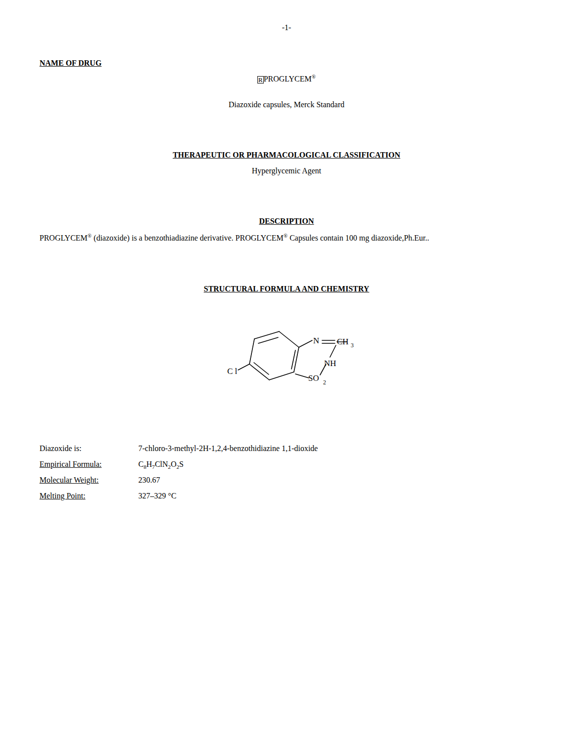-1-
NAME OF DRUG
RPROGLYCEM®
Diazoxide capsules, Merck Standard
THERAPEUTIC OR PHARMACOLOGICAL CLASSIFICATION
Hyperglycemic Agent
DESCRIPTION
PROGLYCEM® (diazoxide) is a benzothiadiazine derivative. PROGLYCEM® Capsules contain 100 mg diazoxide,Ph.Eur..
STRUCTURAL FORMULA AND CHEMISTRY
N NH CH 3 C l SO 2
| Diazoxide is: | 7-chloro-3-methyl-2H-1,2,4-benzothidiazine 1,1-dioxide |
| Empirical Formula: | C 8 H 7 ClN 2 O 2 S |
| Molecular Weight: | 230.67 |
| Melting Point: | 327–329 °C |